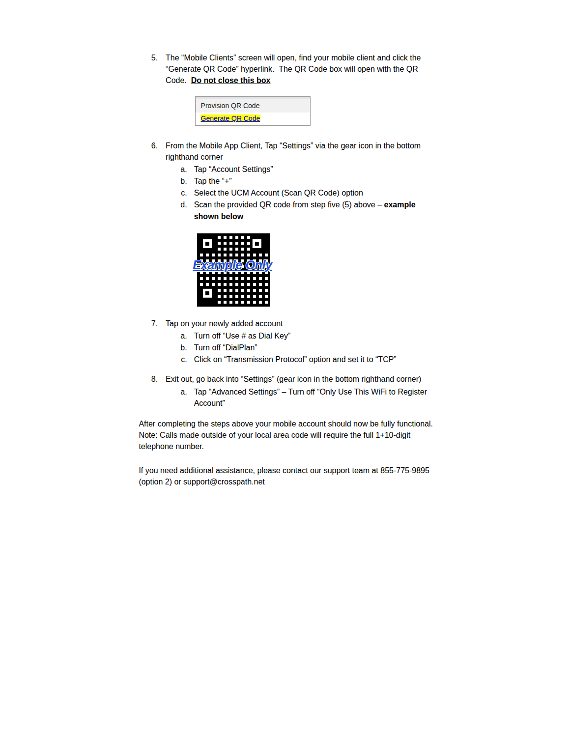The “Mobile Clients” screen will open, find your mobile client and click the “Generate QR Code” hyperlink. The QR Code box will open with the QR Code. Do not close this box
Provision QR Code
Generate QR Code
From the Mobile App Client, Tap “Settings” via the gear icon in the bottom righthand corner
Tap “Account Settings”
Tap the “+”
Select the UCM Account (Scan QR Code) option
Scan the provided QR code from step five (5) above – example shown below
Example Only
Tap on your newly added account
Turn off “Use # as Dial Key”
Turn off “DialPlan”
Click on “Transmission Protocol” option and set it to “TCP”
Exit out, go back into “Settings” (gear icon in the bottom righthand corner)
Tap “Advanced Settings” – Turn off “Only Use This WiFi to Register Account”
After completing the steps above your mobile account should now be fully functional. Note: Calls made outside of your local area code will require the full 1+10-digit telephone number.
If you need additional assistance, please contact our support team at 855-775-9895 (option 2) or support@crosspath.net